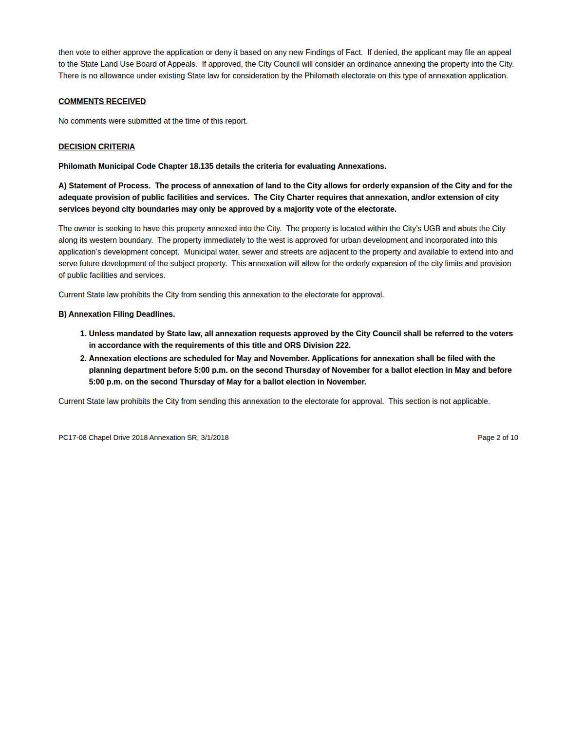then vote to either approve the application or deny it based on any new Findings of Fact. If denied, the applicant may file an appeal to the State Land Use Board of Appeals. If approved, the City Council will consider an ordinance annexing the property into the City. There is no allowance under existing State law for consideration by the Philomath electorate on this type of annexation application.
COMMENTS RECEIVED
No comments were submitted at the time of this report.
DECISION CRITERIA
Philomath Municipal Code Chapter 18.135 details the criteria for evaluating Annexations.
A) Statement of Process. The process of annexation of land to the City allows for orderly expansion of the City and for the adequate provision of public facilities and services. The City Charter requires that annexation, and/or extension of city services beyond city boundaries may only be approved by a majority vote of the electorate.
The owner is seeking to have this property annexed into the City. The property is located within the City’s UGB and abuts the City along its western boundary. The property immediately to the west is approved for urban development and incorporated into this application’s development concept. Municipal water, sewer and streets are adjacent to the property and available to extend into and serve future development of the subject property. This annexation will allow for the orderly expansion of the city limits and provision of public facilities and services.
Current State law prohibits the City from sending this annexation to the electorate for approval.
B) Annexation Filing Deadlines.
Unless mandated by State law, all annexation requests approved by the City Council shall be referred to the voters in accordance with the requirements of this title and ORS Division 222.
Annexation elections are scheduled for May and November. Applications for annexation shall be filed with the planning department before 5:00 p.m. on the second Thursday of November for a ballot election in May and before 5:00 p.m. on the second Thursday of May for a ballot election in November.
Current State law prohibits the City from sending this annexation to the electorate for approval. This section is not applicable.
PC17-08 Chapel Drive 2018 Annexation SR, 3/1/2018 Page 2 of 10